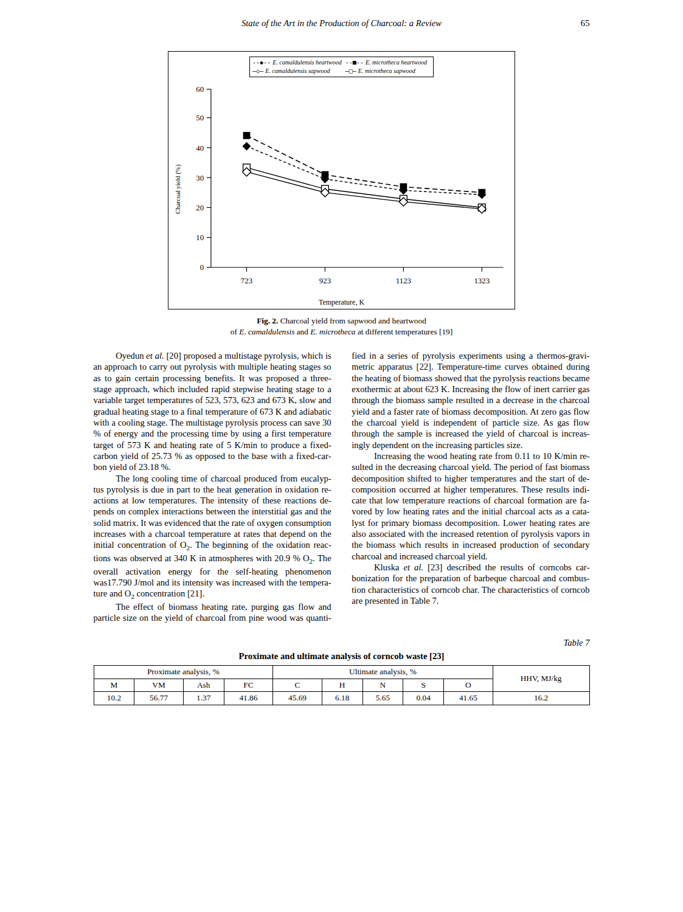State of the Art in the Production of Charcoal: a Review 65
| --◆-- E. camaldulensis heartwood | --■-- E. microtheca heartwood |
| —◇— E. camaldulensis sapwood | —□— E. microtheca sapwood |
Charcoal yield (%)
0 10 20 30 40 50 60 723 923 1123 1323
Temperature, K
Fig. 2. Charcoal yield from sapwood and heartwood
of E. camaldulensis and E. microtheca at different temperatures [19]
Oyedun et al. [20] proposed a multistage pyrolysis, which is an approach to carry out pyrolysis with multiple heating stages so as to gain certain processing benefits. It was proposed a three-stage approach, which included rapid stepwise heating stage to a variable target temperatures of 523, 573, 623 and 673 K, slow and gradual heating stage to a final temperature of 673 K and adiabatic with a cooling stage. The multistage pyrolysis process can save 30 % of energy and the processing time by using a first temperature target of 573 K and heating rate of 5 K/min to produce a fixed-carbon yield of 25.73 % as opposed to the base with a fixed-carbon yield of 23.18 %.
The long cooling time of charcoal produced from eucalyptus pyrolysis is due in part to the heat generation in oxidation reactions at low temperatures. The intensity of these reactions depends on complex interactions between the interstitial gas and the solid matrix. It was evidenced that the rate of oxygen consumption increases with a charcoal temperature at rates that depend on the initial concentration of O2. The beginning of the oxidation reactions was observed at 340 K in atmospheres with 20.9 % O2. The overall activation energy for the self-heating phenomenon was17.790 J/mol and its intensity was increased with the temperature and O2 concentration [21].
The effect of biomass heating rate, purging gas flow and particle size on the yield of charcoal from pine wood was quantified in a series of pyrolysis experiments using a thermos-gravimetric apparatus [22]. Temperature-time curves obtained during the heating of biomass showed that the pyrolysis reactions became exothermic at about 623 K. Increasing the flow of inert carrier gas through the biomass sample resulted in a decrease in the charcoal yield and a faster rate of biomass decomposition. At zero gas flow the charcoal yield is independent of particle size. As gas flow through the sample is increased the yield of charcoal is increasingly dependent on the increasing particles size.
Increasing the wood heating rate from 0.11 to 10 K/min resulted in the decreasing charcoal yield. The period of fast biomass decomposition shifted to higher temperatures and the start of decomposition occurred at higher temperatures. These results indicate that low temperature reactions of charcoal formation are favored by low heating rates and the initial charcoal acts as a catalyst for primary biomass decomposition. Lower heating rates are also associated with the increased retention of pyrolysis vapors in the biomass which results in increased production of secondary charcoal and increased charcoal yield.
Kluska et al. [23] described the results of corncobs carbonization for the preparation of barbeque charcoal and combustion characteristics of corncob char. The characteristics of corncob are presented in Table 7.
Table 7
Proximate and ultimate analysis of corncob waste [23]
| Proximate analysis, % | Ultimate analysis, % | HHV, MJ/kg |
| --- | --- | --- |
| M | VM | Ash | FC | C | H | N | S | O |
| 10.2 | 56.77 | 1.37 | 41.86 | 45.69 | 6.18 | 5.65 | 0.04 | 41.65 | 16.2 |